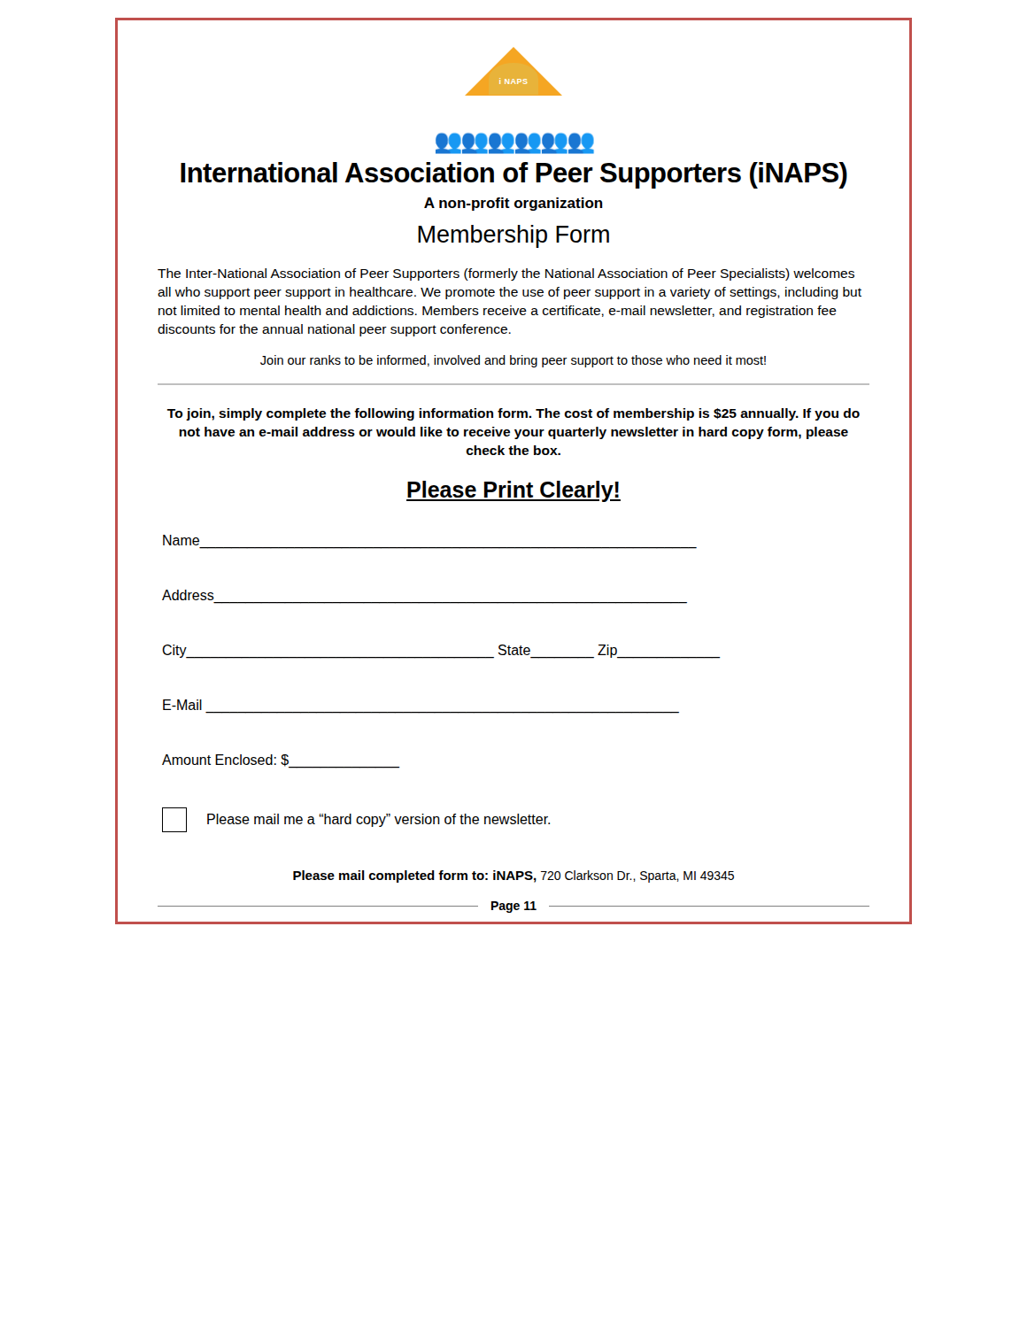i NAPS
👥👥👥👥👥👥
International Association of Peer Supporters (iNAPS)
A non-profit organization
Membership Form
The Inter-National Association of Peer Supporters (formerly the National Association of Peer Specialists) welcomes all who support peer support in healthcare. We promote the use of peer support in a variety of settings, including but not limited to mental health and addictions. Members receive a certificate, e-mail newsletter, and registration fee discounts for the annual national peer support conference.
Join our ranks to be informed, involved and bring peer support to those who need it most!
To join, simply complete the following information form. The cost of membership is $25 annually. If you do not have an e-mail address or would like to receive your quarterly newsletter in hard copy form, please check the box.
Please Print Clearly!
Name_______________________________________________________________
Address____________________________________________________________
City_______________________________________ State________ Zip_____________
E-Mail ____________________________________________________________
Amount Enclosed: $______________
Please mail me a “hard copy” version of the newsletter.
Please mail completed form to: iNAPS, 720 Clarkson Dr., Sparta, MI 49345
Page 11